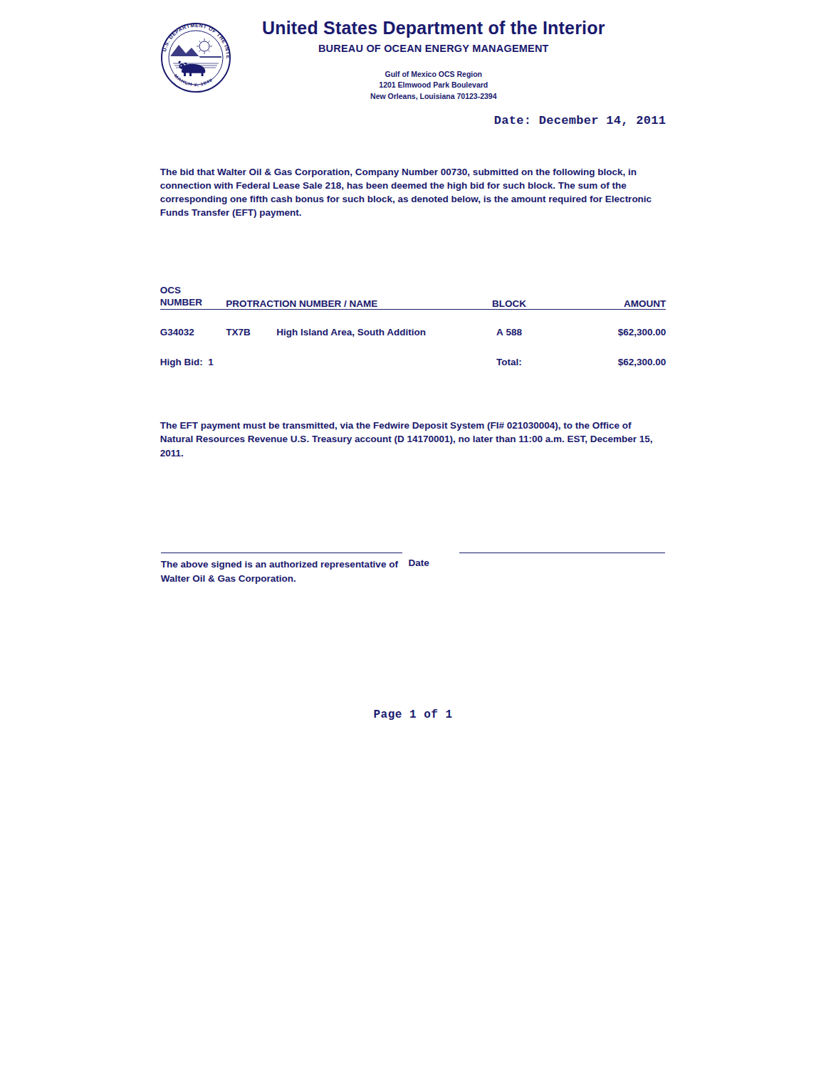U.S. DEPARTMENT OF THE INTERIOR MARCH 3, 1849
United States Department of the Interior
BUREAU OF OCEAN ENERGY MANAGEMENT
Gulf of Mexico OCS Region
1201 Elmwood Park Boulevard
New Orleans, Louisiana 70123-2394
Date: December 14, 2011
The bid that Walter Oil & Gas Corporation, Company Number 00730, submitted on the following block, in connection with Federal Lease Sale 218, has been deemed the high bid for such block. The sum of the corresponding one fifth cash bonus for such block, as denoted below, is the amount required for Electronic Funds Transfer (EFT) payment.
| OCS NUMBER | PROTRACTION NUMBER / NAME | BLOCK | AMOUNT |
| --- | --- | --- | --- |
| G34032 | TX7B | High Island Area, South Addition | A 588 | $62,300.00 |
| High Bid: 1 | Total: | $62,300.00 |
The EFT payment must be transmitted, via the Fedwire Deposit System (FI# 021030004), to the Office of Natural Resources Revenue U.S. Treasury account (D 14170001), no later than 11:00 a.m. EST, December 15, 2011.
| The above signed is an authorized representative of Walter Oil & Gas Corporation. | Date | |
Page 1 of 1